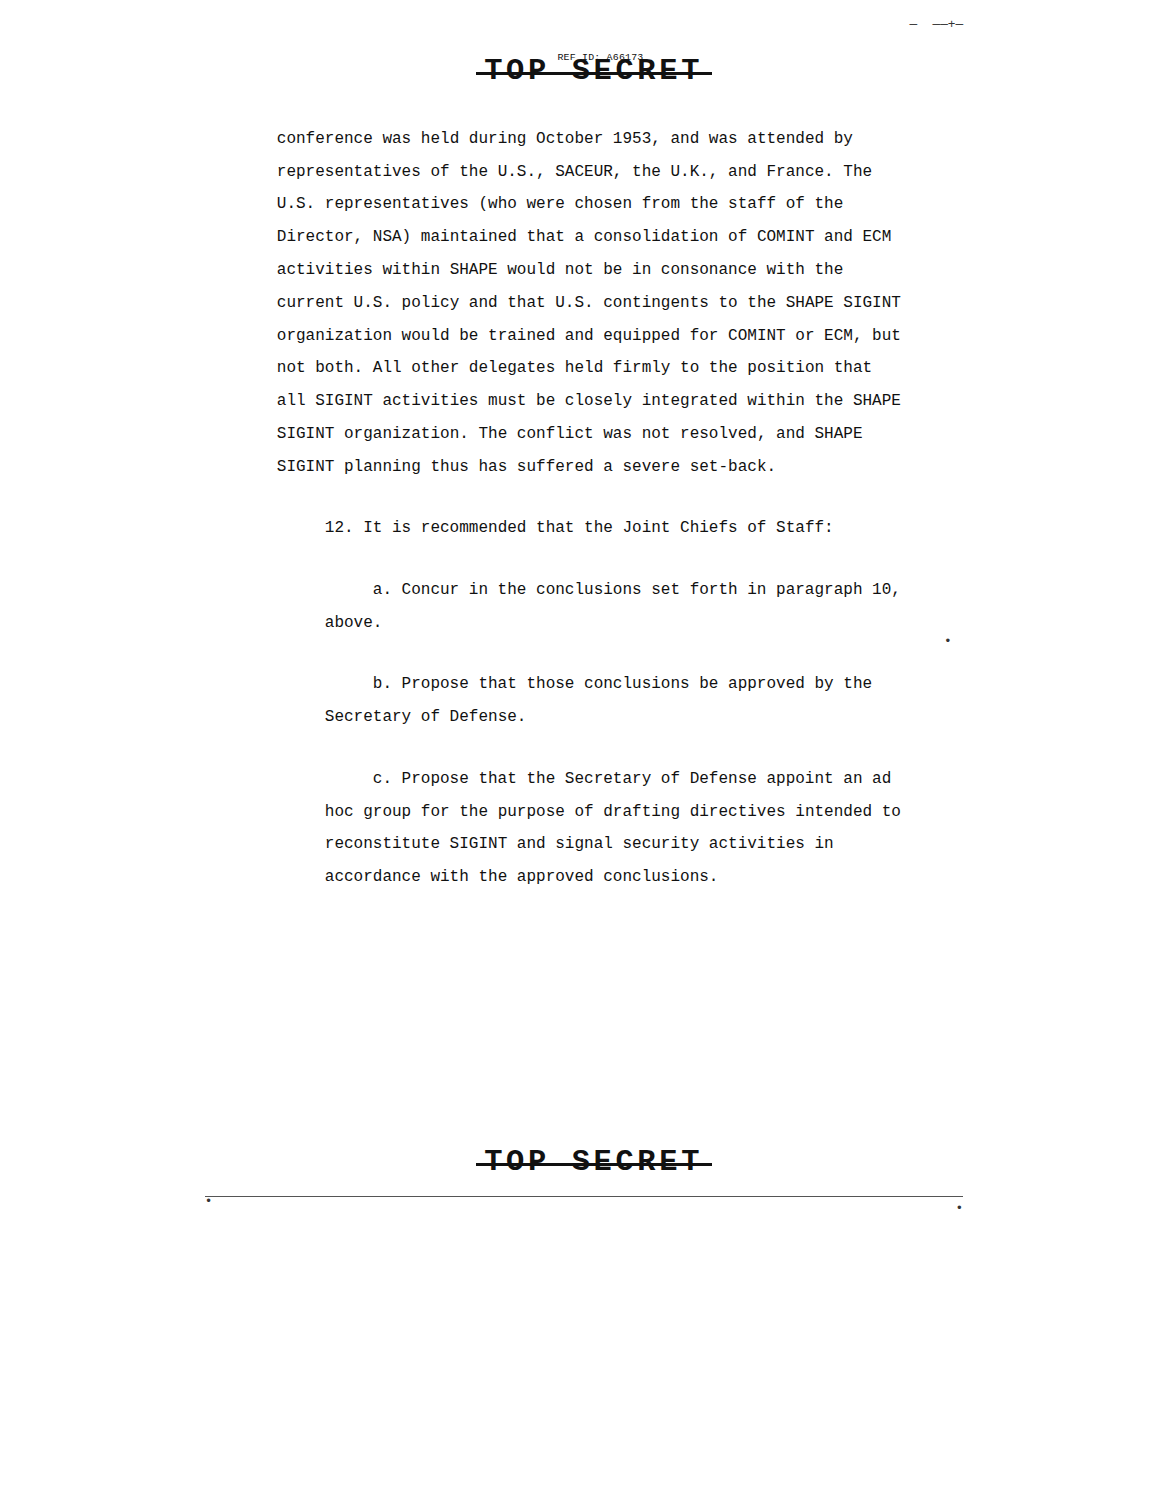— ——+—
REF ID: A66173 TOP SECRET
conference was held during October 1953, and was attended by representatives of the U.S., SACEUR, the U.K., and France. The U.S. representatives (who were chosen from the staff of the Director, NSA) maintained that a consolidation of COMINT and ECM activities within SHAPE would not be in consonance with the current U.S. policy and that U.S. contingents to the SHAPE SIGINT organization would be trained and equipped for COMINT or ECM, but not both. All other delegates held firmly to the position that all SIGINT activities must be closely integrated within the SHAPE SIGINT organization. The conflict was not resolved, and SHAPE SIGINT planning thus has suffered a severe set-back.
12. It is recommended that the Joint Chiefs of Staff:
a. Concur in the conclusions set forth in paragraph 10, above.
b. Propose that those conclusions be approved by the Secretary of Defense.
c. Propose that the Secretary of Defense appoint an ad hoc group for the purpose of drafting directives intended to reconstitute SIGINT and signal security activities in accordance with the approved conclusions.
•
TOP SECRET
•
•